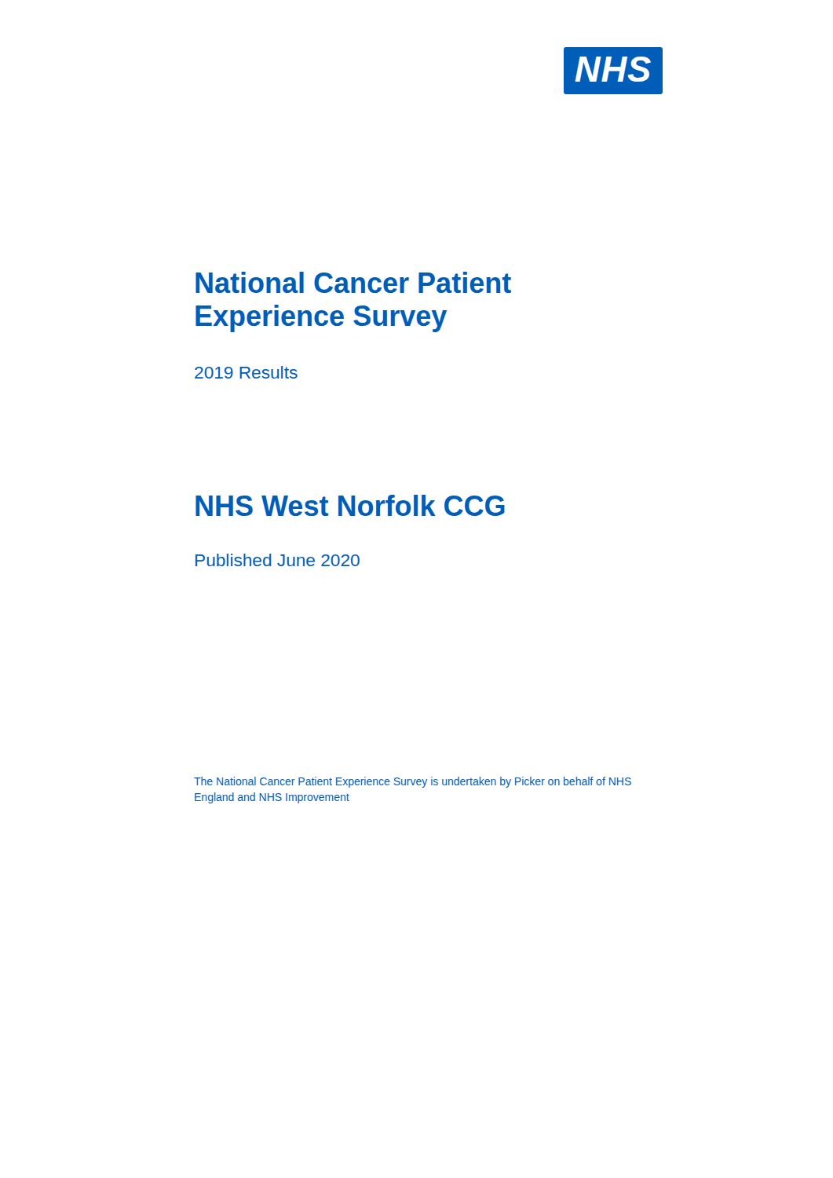NHS
National Cancer Patient Experience Survey
2019 Results
NHS West Norfolk CCG
Published June 2020
The National Cancer Patient Experience Survey is undertaken by Picker on behalf of NHS England and NHS Improvement